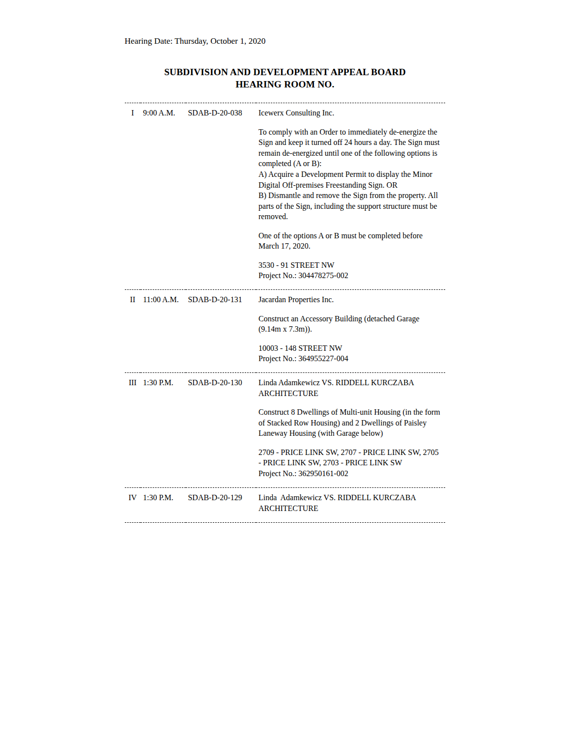Hearing Date: Thursday, October 1, 2020
SUBDIVISION AND DEVELOPMENT APPEAL BOARD HEARING ROOM NO.
| I | 9:00 A.M. | SDAB-D-20-038 | Icewerx Consulting Inc. To comply with an Order to immediately de-energize the Sign and keep it turned off 24 hours a day. The Sign must remain de-energized until one of the following options is completed (A or B): A) Acquire a Development Permit to display the Minor Digital Off-premises Freestanding Sign. OR B) Dismantle and remove the Sign from the property. All parts of the Sign, including the support structure must be removed. One of the options A or B must be completed before March 17, 2020. 3530 - 91 STREET NW Project No.: 304478275-002 |
| II | 11:00 A.M. | SDAB-D-20-131 | Jacardan Properties Inc. Construct an Accessory Building (detached Garage (9.14m x 7.3m)). 10003 - 148 STREET NW Project No.: 364955227-004 |
| III | 1:30 P.M. | SDAB-D-20-130 | Linda Adamkewicz VS. RIDDELL KURCZABA ARCHITECTURE Construct 8 Dwellings of Multi-unit Housing (in the form of Stacked Row Housing) and 2 Dwellings of Paisley Laneway Housing (with Garage below) 2709 - PRICE LINK SW, 2707 - PRICE LINK SW, 2705 - PRICE LINK SW, 2703 - PRICE LINK SW Project No.: 362950161-002 |
| IV | 1:30 P.M. | SDAB-D-20-129 | Linda Adamkewicz VS. RIDDELL KURCZABA ARCHITECTURE |